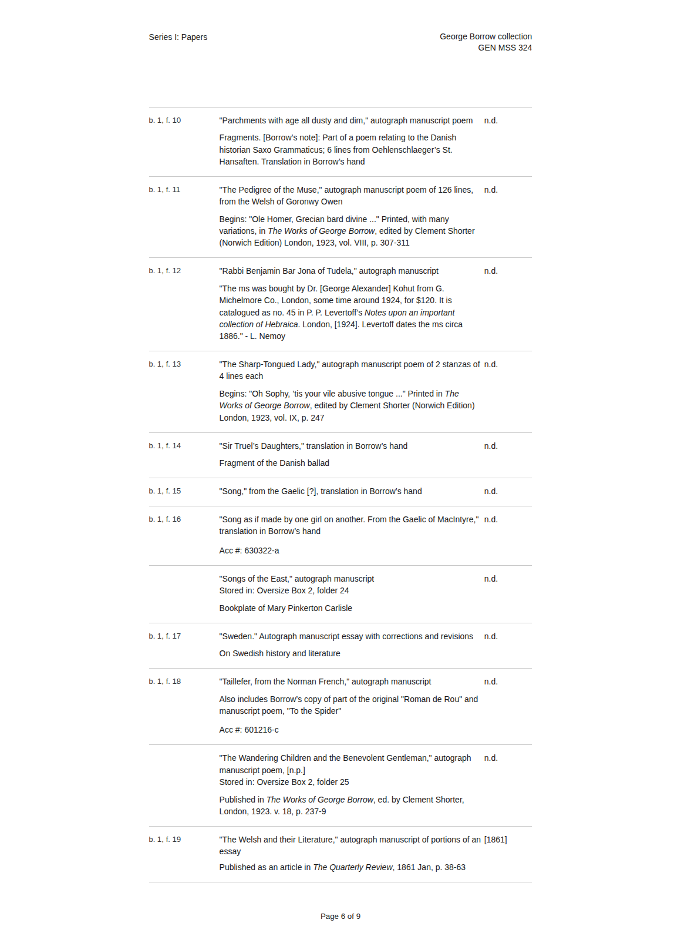Series I: Papers
George Borrow collection
GEN MSS 324
| b. 1, f. 10 | "Parchments with age all dusty and dim," autograph manuscript poem Fragments. [Borrow’s note]: Part of a poem relating to the Danish historian Saxo Grammaticus; 6 lines from Oehlenschlaeger’s St. Hansaften. Translation in Borrow’s hand | n.d. |
| b. 1, f. 11 | "The Pedigree of the Muse," autograph manuscript poem of 126 lines, from the Welsh of Goronwy Owen Begins: "Ole Homer, Grecian bard divine ..." Printed, with many variations, in The Works of George Borrow , edited by Clement Shorter (Norwich Edition) London, 1923, vol. VIII, p. 307-311 | n.d. |
| b. 1, f. 12 | "Rabbi Benjamin Bar Jona of Tudela," autograph manuscript "The ms was bought by Dr. [George Alexander] Kohut from G. Michelmore Co., London, some time around 1924, for $120. It is catalogued as no. 45 in P. P. Levertoff’s Notes upon an important collection of Hebraica . London, [1924]. Levertoff dates the ms circa 1886." - L. Nemoy | n.d. |
| b. 1, f. 13 | "The Sharp-Tongued Lady," autograph manuscript poem of 2 stanzas of 4 lines each Begins: "Oh Sophy, ’tis your vile abusive tongue ..." Printed in The Works of George Borrow , edited by Clement Shorter (Norwich Edition) London, 1923, vol. IX, p. 247 | n.d. |
| b. 1, f. 14 | "Sir Truel’s Daughters," translation in Borrow’s hand Fragment of the Danish ballad | n.d. |
| b. 1, f. 15 | "Song," from the Gaelic [?], translation in Borrow’s hand | n.d. |
| b. 1, f. 16 | "Song as if made by one girl on another. From the Gaelic of MacIntyre," translation in Borrow’s hand Acc #: 630322-a | n.d. |
| | "Songs of the East," autograph manuscript Stored in: Oversize Box 2, folder 24 Bookplate of Mary Pinkerton Carlisle | n.d. |
| b. 1, f. 17 | "Sweden." Autograph manuscript essay with corrections and revisions On Swedish history and literature | n.d. |
| b. 1, f. 18 | "Taillefer, from the Norman French," autograph manuscript Also includes Borrow’s copy of part of the original "Roman de Rou" and manuscript poem, "To the Spider" Acc #: 601216-c | n.d. |
| | "The Wandering Children and the Benevolent Gentleman," autograph manuscript poem, [n.p.] Stored in: Oversize Box 2, folder 25 Published in The Works of George Borrow , ed. by Clement Shorter, London, 1923. v. 18, p. 237-9 | n.d. |
| b. 1, f. 19 | "The Welsh and their Literature," autograph manuscript of portions of an essay Published as an article in The Quarterly Review , 1861 Jan, p. 38-63 | [1861] |
Page 6 of 9